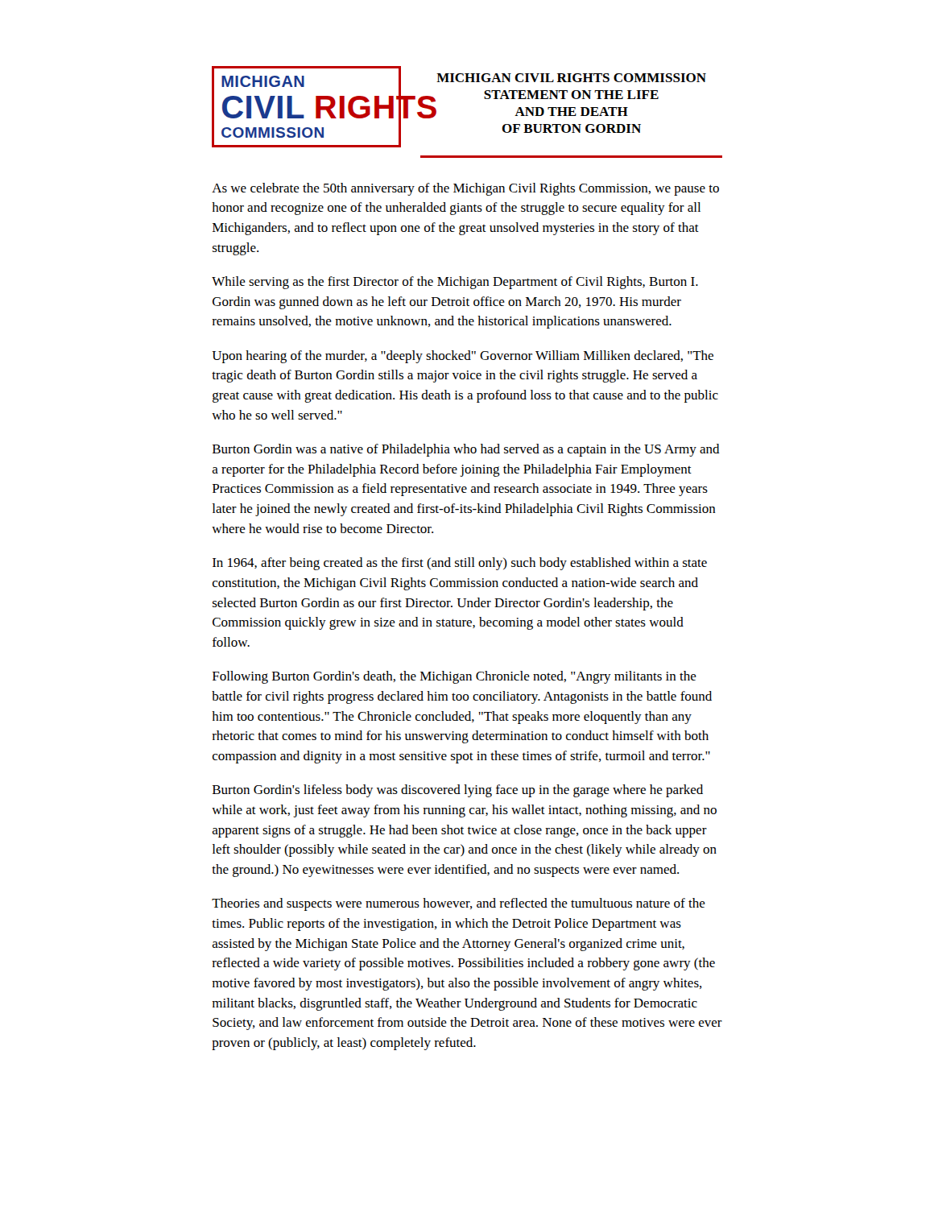MICHIGAN
CIVIL RIGHTS
COMMISSION
Michigan Civil Rights Commission
Statement on the Life
and the Death
of Burton Gordin
As we celebrate the 50th anniversary of the Michigan Civil Rights Commission, we pause to honor and recognize one of the unheralded giants of the struggle to secure equality for all Michiganders, and to reflect upon one of the great unsolved mysteries in the story of that struggle.
While serving as the first Director of the Michigan Department of Civil Rights, Burton I. Gordin was gunned down as he left our Detroit office on March 20, 1970. His murder remains unsolved, the motive unknown, and the historical implications unanswered.
Upon hearing of the murder, a "deeply shocked" Governor William Milliken declared, "The tragic death of Burton Gordin stills a major voice in the civil rights struggle. He served a great cause with great dedication. His death is a profound loss to that cause and to the public who he so well served."
Burton Gordin was a native of Philadelphia who had served as a captain in the US Army and a reporter for the Philadelphia Record before joining the Philadelphia Fair Employment Practices Commission as a field representative and research associate in 1949. Three years later he joined the newly created and first-of-its-kind Philadelphia Civil Rights Commission where he would rise to become Director.
In 1964, after being created as the first (and still only) such body established within a state constitution, the Michigan Civil Rights Commission conducted a nation-wide search and selected Burton Gordin as our first Director. Under Director Gordin's leadership, the Commission quickly grew in size and in stature, becoming a model other states would follow.
Following Burton Gordin's death, the Michigan Chronicle noted, "Angry militants in the battle for civil rights progress declared him too conciliatory. Antagonists in the battle found him too contentious." The Chronicle concluded, "That speaks more eloquently than any rhetoric that comes to mind for his unswerving determination to conduct himself with both compassion and dignity in a most sensitive spot in these times of strife, turmoil and terror."
Burton Gordin's lifeless body was discovered lying face up in the garage where he parked while at work, just feet away from his running car, his wallet intact, nothing missing, and no apparent signs of a struggle. He had been shot twice at close range, once in the back upper left shoulder (possibly while seated in the car) and once in the chest (likely while already on the ground.) No eyewitnesses were ever identified, and no suspects were ever named.
Theories and suspects were numerous however, and reflected the tumultuous nature of the times. Public reports of the investigation, in which the Detroit Police Department was assisted by the Michigan State Police and the Attorney General's organized crime unit, reflected a wide variety of possible motives. Possibilities included a robbery gone awry (the motive favored by most investigators), but also the possible involvement of angry whites, militant blacks, disgruntled staff, the Weather Underground and Students for Democratic Society, and law enforcement from outside the Detroit area. None of these motives were ever proven or (publicly, at least) completely refuted.